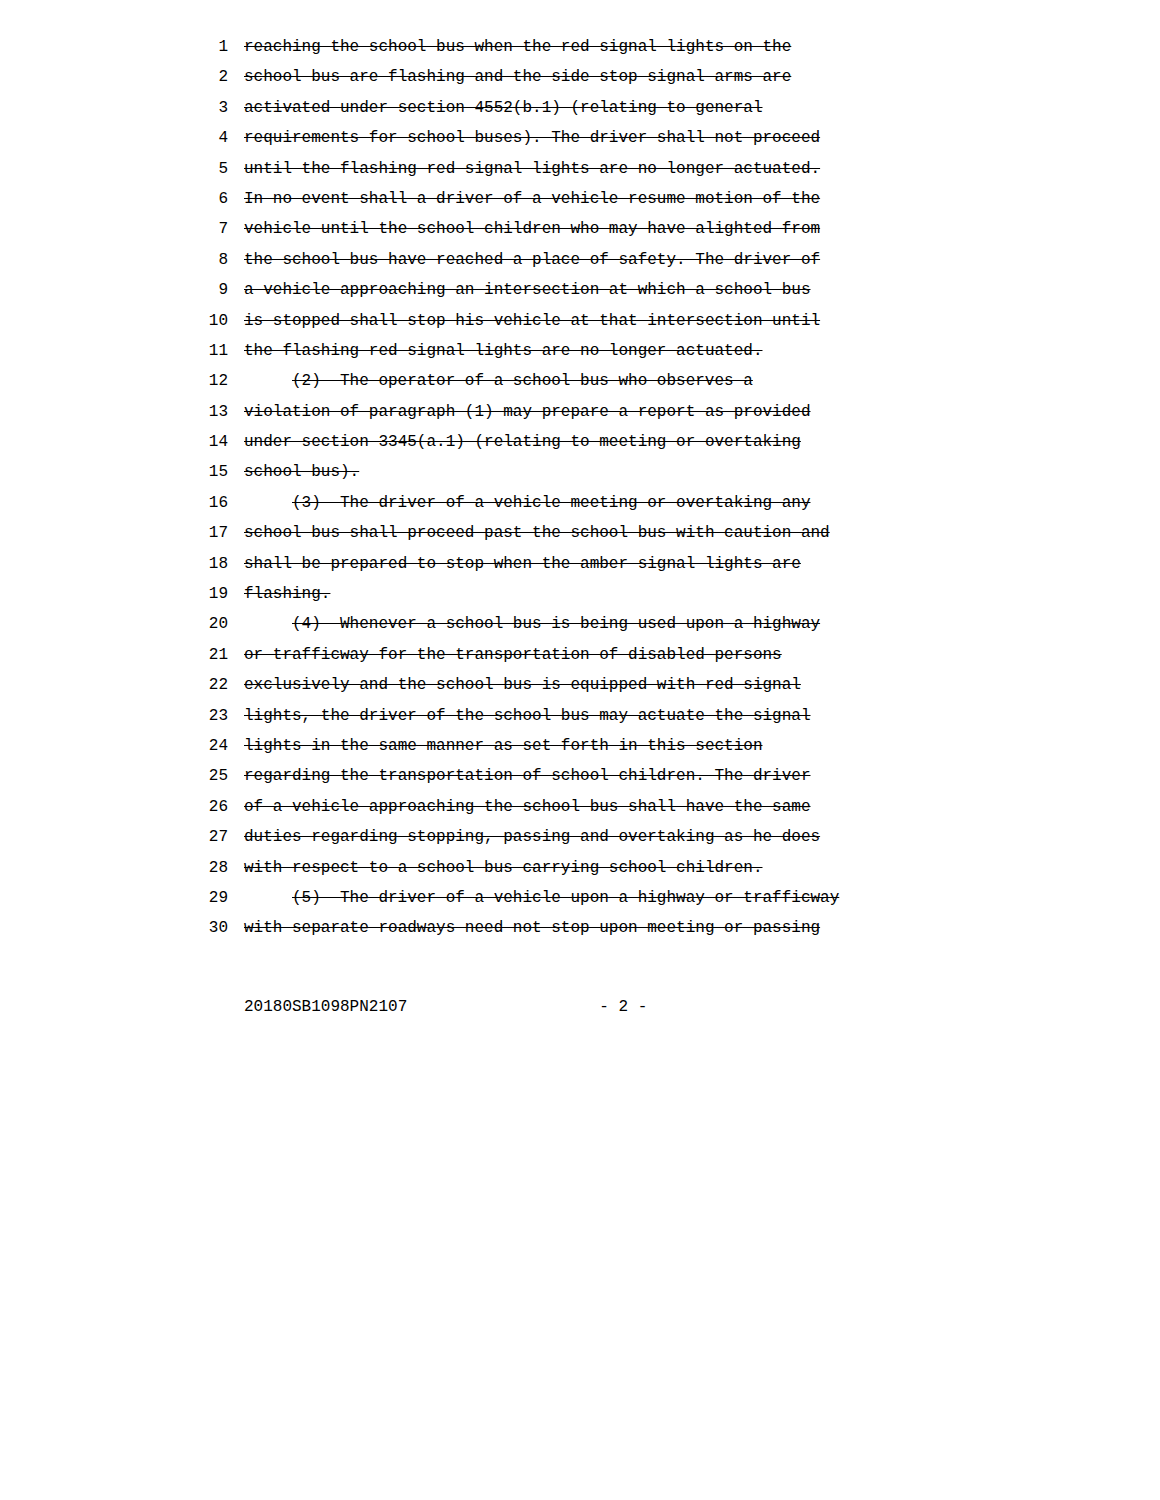reaching the school bus when the red signal lights on the
school bus are flashing and the side stop signal arms are
activated under section 4552(b.1) (relating to general
requirements for school buses). The driver shall not proceed
until the flashing red signal lights are no longer actuated.
In no event shall a driver of a vehicle resume motion of the
vehicle until the school children who may have alighted from
the school bus have reached a place of safety. The driver of
a vehicle approaching an intersection at which a school bus
is stopped shall stop his vehicle at that intersection until
the flashing red signal lights are no longer actuated.
(2) The operator of a school bus who observes a
violation of paragraph (1) may prepare a report as provided
under section 3345(a.1) (relating to meeting or overtaking
school bus).
(3) The driver of a vehicle meeting or overtaking any
school bus shall proceed past the school bus with caution and
shall be prepared to stop when the amber signal lights are
flashing.
(4) Whenever a school bus is being used upon a highway
or trafficway for the transportation of disabled persons
exclusively and the school bus is equipped with red signal
lights, the driver of the school bus may actuate the signal
lights in the same manner as set forth in this section
regarding the transportation of school children. The driver
of a vehicle approaching the school bus shall have the same
duties regarding stopping, passing and overtaking as he does
with respect to a school bus carrying school children.
(5) The driver of a vehicle upon a highway or trafficway
with separate roadways need not stop upon meeting or passing
20180SB1098PN2107- 2 -